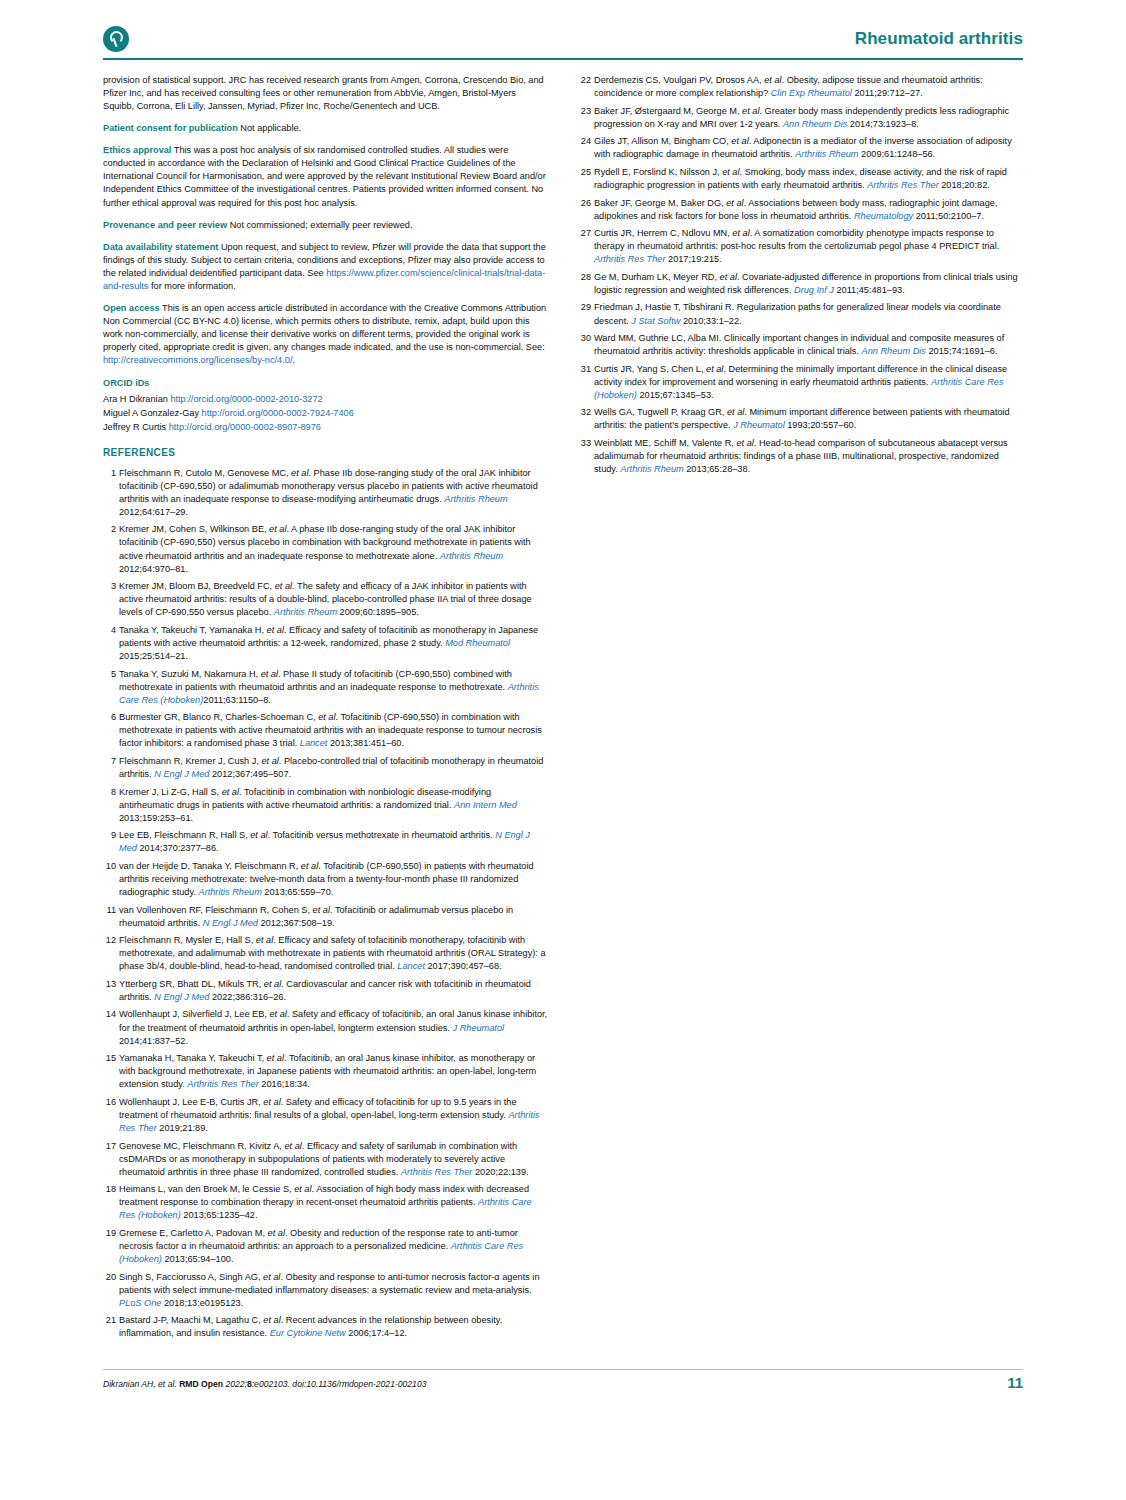Rheumatoid arthritis
provision of statistical support. JRC has received research grants from Amgen, Corrona, Crescendo Bio, and Pfizer Inc, and has received consulting fees or other remuneration from AbbVie, Amgen, Bristol-Myers Squibb, Corrona, Eli Lilly, Janssen, Myriad, Pfizer Inc, Roche/Genentech and UCB.
Patient consent for publication
Not applicable.
Ethics approval
This was a post hoc analysis of six randomised controlled studies. All studies were conducted in accordance with the Declaration of Helsinki and Good Clinical Practice Guidelines of the International Council for Harmonisation, and were approved by the relevant Institutional Review Board and/or Independent Ethics Committee of the investigational centres. Patients provided written informed consent. No further ethical approval was required for this post hoc analysis.
Provenance and peer review
Not commissioned; externally peer reviewed.
Data availability statement
Upon request, and subject to review, Pfizer will provide the data that support the findings of this study. Subject to certain criteria, conditions and exceptions, Pfizer may also provide access to the related individual deidentified participant data. See https://www.pfizer.com/science/clinical-trials/trial-data-and-results for more information.
Open access
This is an open access article distributed in accordance with the Creative Commons Attribution Non Commercial (CC BY-NC 4.0) license, which permits others to distribute, remix, adapt, build upon this work non-commercially, and license their derivative works on different terms, provided the original work is properly cited, appropriate credit is given, any changes made indicated, and the use is non-commercial. See: http://creativecommons.org/licenses/by-nc/4.0/.
ORCID iDs
Ara H Dikranian http://orcid.org/0000-0002-2010-3272
Miguel A Gonzalez-Gay http://orcid.org/0000-0002-7924-7406
Jeffrey R Curtis http://orcid.org/0000-0002-8907-8976
REFERENCES
Fleischmann R, Cutolo M, Genovese MC, et al. Phase IIb dose-ranging study of the oral JAK inhibitor tofacitinib (CP-690,550) or adalimumab monotherapy versus placebo in patients with active rheumatoid arthritis with an inadequate response to disease-modifying antirheumatic drugs. Arthritis Rheum 2012;64:617–29.
Kremer JM, Cohen S, Wilkinson BE, et al. A phase IIb dose-ranging study of the oral JAK inhibitor tofacitinib (CP-690,550) versus placebo in combination with background methotrexate in patients with active rheumatoid arthritis and an inadequate response to methotrexate alone. Arthritis Rheum 2012;64:970–81.
Kremer JM, Bloom BJ, Breedveld FC, et al. The safety and efficacy of a JAK inhibitor in patients with active rheumatoid arthritis: results of a double-blind, placebo-controlled phase IIA trial of three dosage levels of CP-690,550 versus placebo. Arthritis Rheum 2009;60:1895–905.
Tanaka Y, Takeuchi T, Yamanaka H, et al. Efficacy and safety of tofacitinib as monotherapy in Japanese patients with active rheumatoid arthritis: a 12-week, randomized, phase 2 study. Mod Rheumatol 2015;25:514–21.
Tanaka Y, Suzuki M, Nakamura H, et al. Phase II study of tofacitinib (CP-690,550) combined with methotrexate in patients with rheumatoid arthritis and an inadequate response to methotrexate. Arthritis Care Res (Hoboken) 2011;63:1150–8.
Burmester GR, Blanco R, Charles-Schoeman C, et al. Tofacitinib (CP-690,550) in combination with methotrexate in patients with active rheumatoid arthritis with an inadequate response to tumour necrosis factor inhibitors: a randomised phase 3 trial. Lancet 2013;381:451–60.
Fleischmann R, Kremer J, Cush J, et al. Placebo-controlled trial of tofacitinib monotherapy in rheumatoid arthritis. N Engl J Med 2012;367:495–507.
Kremer J, Li Z-G, Hall S, et al. Tofacitinib in combination with nonbiologic disease-modifying antirheumatic drugs in patients with active rheumatoid arthritis: a randomized trial. Ann Intern Med 2013;159:253–61.
Lee EB, Fleischmann R, Hall S, et al. Tofacitinib versus methotrexate in rheumatoid arthritis. N Engl J Med 2014;370:2377–86.
van der Heijde D, Tanaka Y, Fleischmann R, et al. Tofacitinib (CP-690,550) in patients with rheumatoid arthritis receiving methotrexate: twelve-month data from a twenty-four-month phase III randomized radiographic study. Arthritis Rheum 2013;65:559–70.
van Vollenhoven RF, Fleischmann R, Cohen S, et al. Tofacitinib or adalimumab versus placebo in rheumatoid arthritis. N Engl J Med 2012;367:508–19.
Fleischmann R, Mysler E, Hall S, et al. Efficacy and safety of tofacitinib monotherapy, tofacitinib with methotrexate, and adalimumab with methotrexate in patients with rheumatoid arthritis (ORAL Strategy): a phase 3b/4, double-blind, head-to-head, randomised controlled trial. Lancet 2017;390:457–68.
Ytterberg SR, Bhatt DL, Mikuls TR, et al. Cardiovascular and cancer risk with tofacitinib in rheumatoid arthritis. N Engl J Med 2022;386:316–26.
Wollenhaupt J, Silverfield J, Lee EB, et al. Safety and efficacy of tofacitinib, an oral Janus kinase inhibitor, for the treatment of rheumatoid arthritis in open-label, longterm extension studies. J Rheumatol 2014;41:837–52.
Yamanaka H, Tanaka Y, Takeuchi T, et al. Tofacitinib, an oral Janus kinase inhibitor, as monotherapy or with background methotrexate, in Japanese patients with rheumatoid arthritis: an open-label, long-term extension study. Arthritis Res Ther 2016;18:34.
Wollenhaupt J, Lee E-B, Curtis JR, et al. Safety and efficacy of tofacitinib for up to 9.5 years in the treatment of rheumatoid arthritis: final results of a global, open-label, long-term extension study. Arthritis Res Ther 2019;21:89.
Genovese MC, Fleischmann R, Kivitz A, et al. Efficacy and safety of sarilumab in combination with csDMARDs or as monotherapy in subpopulations of patients with moderately to severely active rheumatoid arthritis in three phase III randomized, controlled studies. Arthritis Res Ther 2020;22:139.
Heimans L, van den Broek M, le Cessie S, et al. Association of high body mass index with decreased treatment response to combination therapy in recent-onset rheumatoid arthritis patients. Arthritis Care Res (Hoboken) 2013;65:1235–42.
Gremese E, Carletto A, Padovan M, et al. Obesity and reduction of the response rate to anti-tumor necrosis factor α in rheumatoid arthritis: an approach to a personalized medicine. Arthritis Care Res (Hoboken) 2013;65:94–100.
Singh S, Facciorusso A, Singh AG, et al. Obesity and response to anti-tumor necrosis factor-α agents in patients with select immune-mediated inflammatory diseases: a systematic review and meta-analysis. PLoS One 2018;13:e0195123.
Bastard J-P, Maachi M, Lagathu C, et al. Recent advances in the relationship between obesity, inflammation, and insulin resistance. Eur Cytokine Netw 2006;17:4–12.
Derdemezis CS, Voulgari PV, Drosos AA, et al. Obesity, adipose tissue and rheumatoid arthritis: coincidence or more complex relationship? Clin Exp Rheumatol 2011;29:712–27.
Baker JF, Østergaard M, George M, et al. Greater body mass independently predicts less radiographic progression on X-ray and MRI over 1-2 years. Ann Rheum Dis 2014;73:1923–8.
Giles JT, Allison M, Bingham CO, et al. Adiponectin is a mediator of the inverse association of adiposity with radiographic damage in rheumatoid arthritis. Arthritis Rheum 2009;61:1248–56.
Rydell E, Forslind K, Nilsson J, et al. Smoking, body mass index, disease activity, and the risk of rapid radiographic progression in patients with early rheumatoid arthritis. Arthritis Res Ther 2018;20:82.
Baker JF, George M, Baker DG, et al. Associations between body mass, radiographic joint damage, adipokines and risk factors for bone loss in rheumatoid arthritis. Rheumatology 2011;50:2100–7.
Curtis JR, Herrem C, Ndlovu MN, et al. A somatization comorbidity phenotype impacts response to therapy in rheumatoid arthritis: post-hoc results from the certolizumab pegol phase 4 PREDICT trial. Arthritis Res Ther 2017;19:215.
Ge M, Durham LK, Meyer RD, et al. Covariate-adjusted difference in proportions from clinical trials using logistic regression and weighted risk differences. Drug Inf J 2011;45:481–93.
Friedman J, Hastie T, Tibshirani R. Regularization paths for generalized linear models via coordinate descent. J Stat Softw 2010;33:1–22.
Ward MM, Guthrie LC, Alba MI. Clinically important changes in individual and composite measures of rheumatoid arthritis activity: thresholds applicable in clinical trials. Ann Rheum Dis 2015;74:1691–6.
Curtis JR, Yang S, Chen L, et al. Determining the minimally important difference in the clinical disease activity index for improvement and worsening in early rheumatoid arthritis patients. Arthritis Care Res (Hoboken) 2015;67:1345–53.
Wells GA, Tugwell P, Kraag GR, et al. Minimum important difference between patients with rheumatoid arthritis: the patient's perspective. J Rheumatol 1993;20:557–60.
Weinblatt ME, Schiff M, Valente R, et al. Head-to-head comparison of subcutaneous abatacept versus adalimumab for rheumatoid arthritis: findings of a phase IIIB, multinational, prospective, randomized study. Arthritis Rheum 2013;65:28–38.
Dikranian AH, et al. RMD Open 2022;8:e002103. doi:10.1136/rmdopen-2021-002103
11
RMD Open: first published as 10.1136/rmdopen-2021-002103 on 16 May 2022. Downloaded from http://rmdopen.bmj.com/ on July 5, 2022 by guest. Protected by copyright.